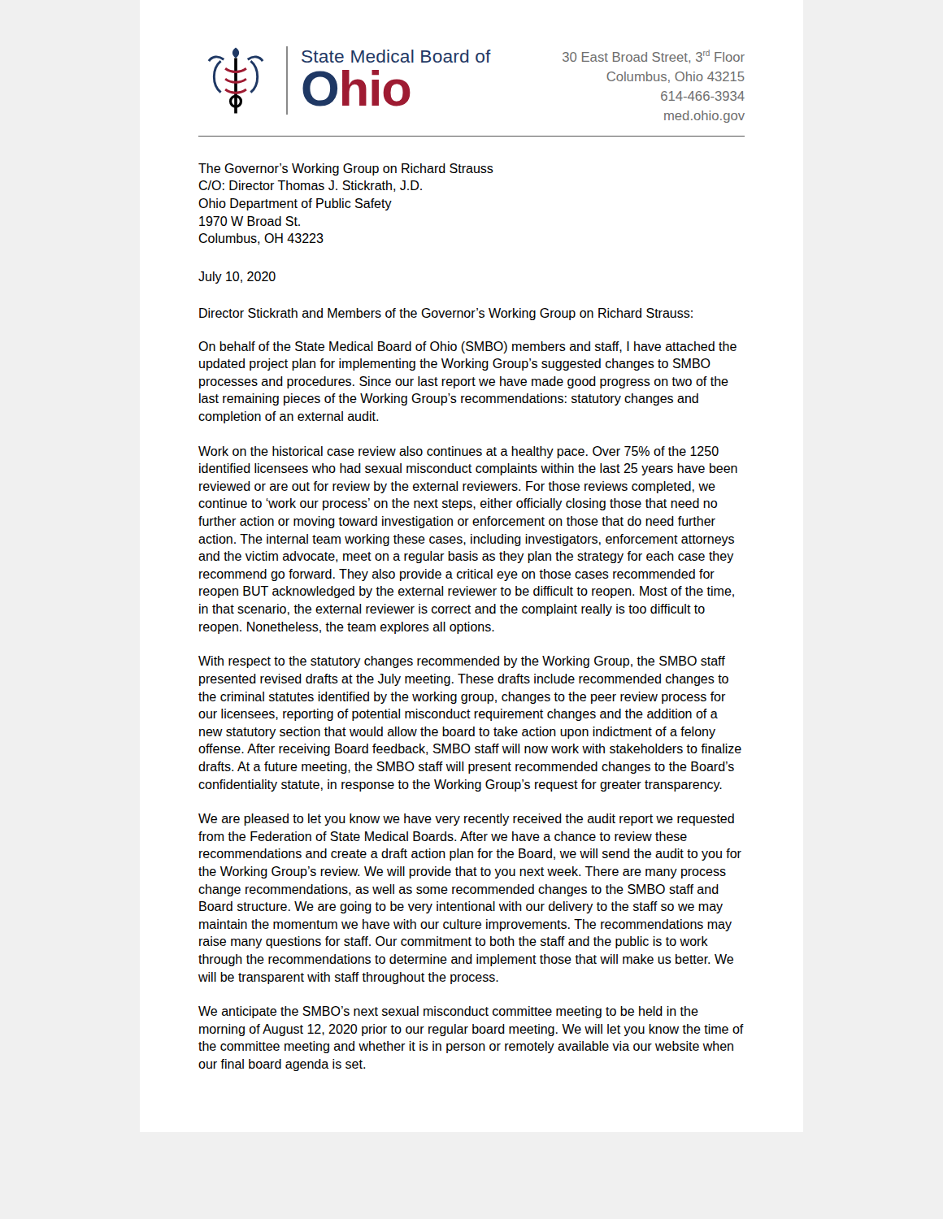State Medical Board of
Ohio
30 East Broad Street, 3rd Floor
Columbus, Ohio 43215
614-466-3934
med.ohio.gov
The Governor’s Working Group on Richard Strauss
C/O: Director Thomas J. Stickrath, J.D.
Ohio Department of Public Safety
1970 W Broad St.
Columbus, OH 43223
July 10, 2020
Director Stickrath and Members of the Governor’s Working Group on Richard Strauss:
On behalf of the State Medical Board of Ohio (SMBO) members and staff, I have attached the updated project plan for implementing the Working Group’s suggested changes to SMBO processes and procedures. Since our last report we have made good progress on two of the last remaining pieces of the Working Group’s recommendations: statutory changes and completion of an external audit.
Work on the historical case review also continues at a healthy pace. Over 75% of the 1250 identified licensees who had sexual misconduct complaints within the last 25 years have been reviewed or are out for review by the external reviewers. For those reviews completed, we continue to ‘work our process’ on the next steps, either officially closing those that need no further action or moving toward investigation or enforcement on those that do need further action. The internal team working these cases, including investigators, enforcement attorneys and the victim advocate, meet on a regular basis as they plan the strategy for each case they recommend go forward. They also provide a critical eye on those cases recommended for reopen BUT acknowledged by the external reviewer to be difficult to reopen. Most of the time, in that scenario, the external reviewer is correct and the complaint really is too difficult to reopen. Nonetheless, the team explores all options.
With respect to the statutory changes recommended by the Working Group, the SMBO staff presented revised drafts at the July meeting. These drafts include recommended changes to the criminal statutes identified by the working group, changes to the peer review process for our licensees, reporting of potential misconduct requirement changes and the addition of a new statutory section that would allow the board to take action upon indictment of a felony offense. After receiving Board feedback, SMBO staff will now work with stakeholders to finalize drafts. At a future meeting, the SMBO staff will present recommended changes to the Board’s confidentiality statute, in response to the Working Group’s request for greater transparency.
We are pleased to let you know we have very recently received the audit report we requested from the Federation of State Medical Boards. After we have a chance to review these recommendations and create a draft action plan for the Board, we will send the audit to you for the Working Group’s review. We will provide that to you next week. There are many process change recommendations, as well as some recommended changes to the SMBO staff and Board structure. We are going to be very intentional with our delivery to the staff so we may maintain the momentum we have with our culture improvements. The recommendations may raise many questions for staff. Our commitment to both the staff and the public is to work through the recommendations to determine and implement those that will make us better. We will be transparent with staff throughout the process.
We anticipate the SMBO’s next sexual misconduct committee meeting to be held in the morning of August 12, 2020 prior to our regular board meeting. We will let you know the time of the committee meeting and whether it is in person or remotely available via our website when our final board agenda is set.